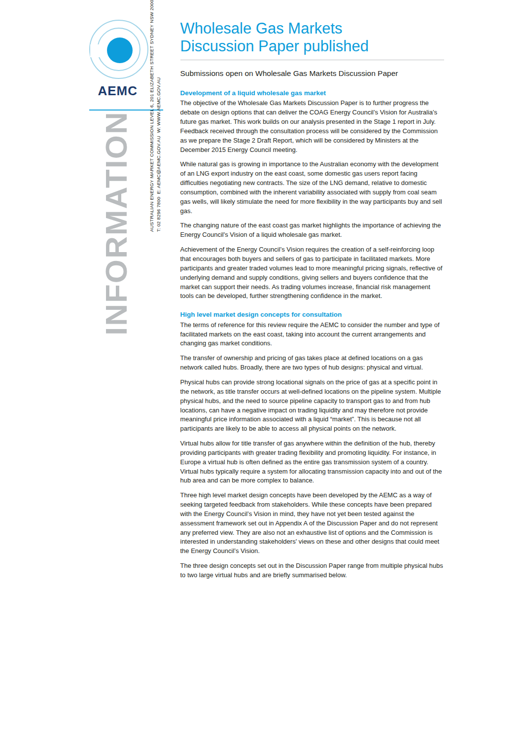AEMC
INFORMATION
AUSTRALIAN ENERGY MARKET COMMISSION LEVEL 6, 201 ELIZABETH STREET SYDNEY NSW 2000 T: 02 8296 7800 E: AEMC@AEMC.GOV.AU W: WWW.AEMC.GOV.AU
Wholesale Gas Markets
Discussion Paper published
Submissions open on Wholesale Gas Markets Discussion Paper
Development of a liquid wholesale gas market
The objective of the Wholesale Gas Markets Discussion Paper is to further progress the debate on design options that can deliver the COAG Energy Council’s Vision for Australia's future gas market. This work builds on our analysis presented in the Stage 1 report in July. Feedback received through the consultation process will be considered by the Commission as we prepare the Stage 2 Draft Report, which will be considered by Ministers at the December 2015 Energy Council meeting.
While natural gas is growing in importance to the Australian economy with the development of an LNG export industry on the east coast, some domestic gas users report facing difficulties negotiating new contracts. The size of the LNG demand, relative to domestic consumption, combined with the inherent variability associated with supply from coal seam gas wells, will likely stimulate the need for more flexibility in the way participants buy and sell gas.
The changing nature of the east coast gas market highlights the importance of achieving the Energy Council's Vision of a liquid wholesale gas market.
Achievement of the Energy Council’s Vision requires the creation of a self-reinforcing loop that encourages both buyers and sellers of gas to participate in facilitated markets. More participants and greater traded volumes lead to more meaningful pricing signals, reflective of underlying demand and supply conditions, giving sellers and buyers confidence that the market can support their needs. As trading volumes increase, financial risk management tools can be developed, further strengthening confidence in the market.
High level market design concepts for consultation
The terms of reference for this review require the AEMC to consider the number and type of facilitated markets on the east coast, taking into account the current arrangements and changing gas market conditions.
The transfer of ownership and pricing of gas takes place at defined locations on a gas network called hubs. Broadly, there are two types of hub designs: physical and virtual.
Physical hubs can provide strong locational signals on the price of gas at a specific point in the network, as title transfer occurs at well-defined locations on the pipeline system. Multiple physical hubs, and the need to source pipeline capacity to transport gas to and from hub locations, can have a negative impact on trading liquidity and may therefore not provide meaningful price information associated with a liquid “market”. This is because not all participants are likely to be able to access all physical points on the network.
Virtual hubs allow for title transfer of gas anywhere within the definition of the hub, thereby providing participants with greater trading flexibility and promoting liquidity. For instance, in Europe a virtual hub is often defined as the entire gas transmission system of a country. Virtual hubs typically require a system for allocating transmission capacity into and out of the hub area and can be more complex to balance.
Three high level market design concepts have been developed by the AEMC as a way of seeking targeted feedback from stakeholders. While these concepts have been prepared with the Energy Council’s Vision in mind, they have not yet been tested against the assessment framework set out in Appendix A of the Discussion Paper and do not represent any preferred view. They are also not an exhaustive list of options and the Commission is interested in understanding stakeholders' views on these and other designs that could meet the Energy Council’s Vision.
The three design concepts set out in the Discussion Paper range from multiple physical hubs to two large virtual hubs and are briefly summarised below.